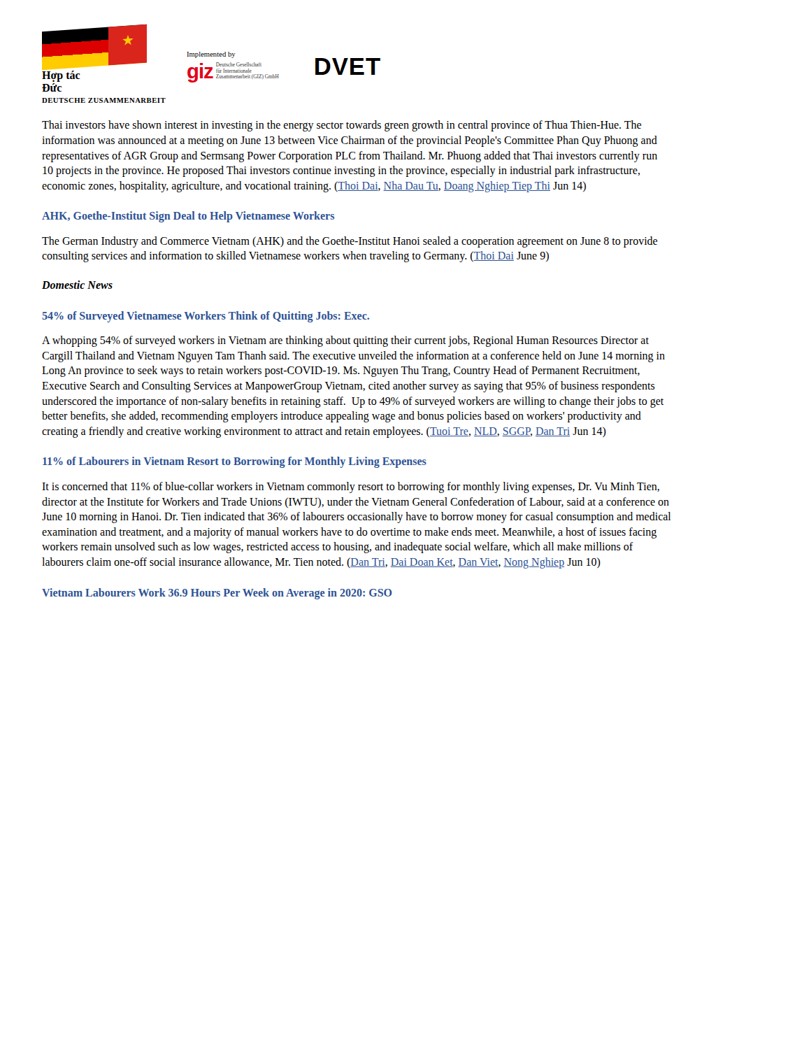Hợp tác
Đức
DEUTSCHE ZUSAMMENARBEIT
Implemented by
giz Deutsche Gesellschaft
für Internationale
Zusammenarbeit (GIZ) GmbH
DVET
Thai investors have shown interest in investing in the energy sector towards green growth in central province of Thua Thien-Hue. The information was announced at a meeting on June 13 between Vice Chairman of the provincial People's Committee Phan Quy Phuong and representatives of AGR Group and Sermsang Power Corporation PLC from Thailand. Mr. Phuong added that Thai investors currently run 10 projects in the province. He proposed Thai investors continue investing in the province, especially in industrial park infrastructure, economic zones, hospitality, agriculture, and vocational training. (Thoi Dai, Nha Dau Tu, Doang Nghiep Tiep Thi Jun 14)
AHK, Goethe-Institut Sign Deal to Help Vietnamese Workers
The German Industry and Commerce Vietnam (AHK) and the Goethe-Institut Hanoi sealed a cooperation agreement on June 8 to provide consulting services and information to skilled Vietnamese workers when traveling to Germany. (Thoi Dai June 9)
Domestic News
54% of Surveyed Vietnamese Workers Think of Quitting Jobs: Exec.
A whopping 54% of surveyed workers in Vietnam are thinking about quitting their current jobs, Regional Human Resources Director at Cargill Thailand and Vietnam Nguyen Tam Thanh said. The executive unveiled the information at a conference held on June 14 morning in Long An province to seek ways to retain workers post-COVID-19. Ms. Nguyen Thu Trang, Country Head of Permanent Recruitment, Executive Search and Consulting Services at ManpowerGroup Vietnam, cited another survey as saying that 95% of business respondents underscored the importance of non-salary benefits in retaining staff. Up to 49% of surveyed workers are willing to change their jobs to get better benefits, she added, recommending employers introduce appealing wage and bonus policies based on workers' productivity and creating a friendly and creative working environment to attract and retain employees. (Tuoi Tre, NLD, SGGP, Dan Tri Jun 14)
11% of Labourers in Vietnam Resort to Borrowing for Monthly Living Expenses
It is concerned that 11% of blue-collar workers in Vietnam commonly resort to borrowing for monthly living expenses, Dr. Vu Minh Tien, director at the Institute for Workers and Trade Unions (IWTU), under the Vietnam General Confederation of Labour, said at a conference on June 10 morning in Hanoi. Dr. Tien indicated that 36% of labourers occasionally have to borrow money for casual consumption and medical examination and treatment, and a majority of manual workers have to do overtime to make ends meet. Meanwhile, a host of issues facing workers remain unsolved such as low wages, restricted access to housing, and inadequate social welfare, which all make millions of labourers claim one-off social insurance allowance, Mr. Tien noted. (Dan Tri, Dai Doan Ket, Dan Viet, Nong Nghiep Jun 10)
Vietnam Labourers Work 36.9 Hours Per Week on Average in 2020: GSO